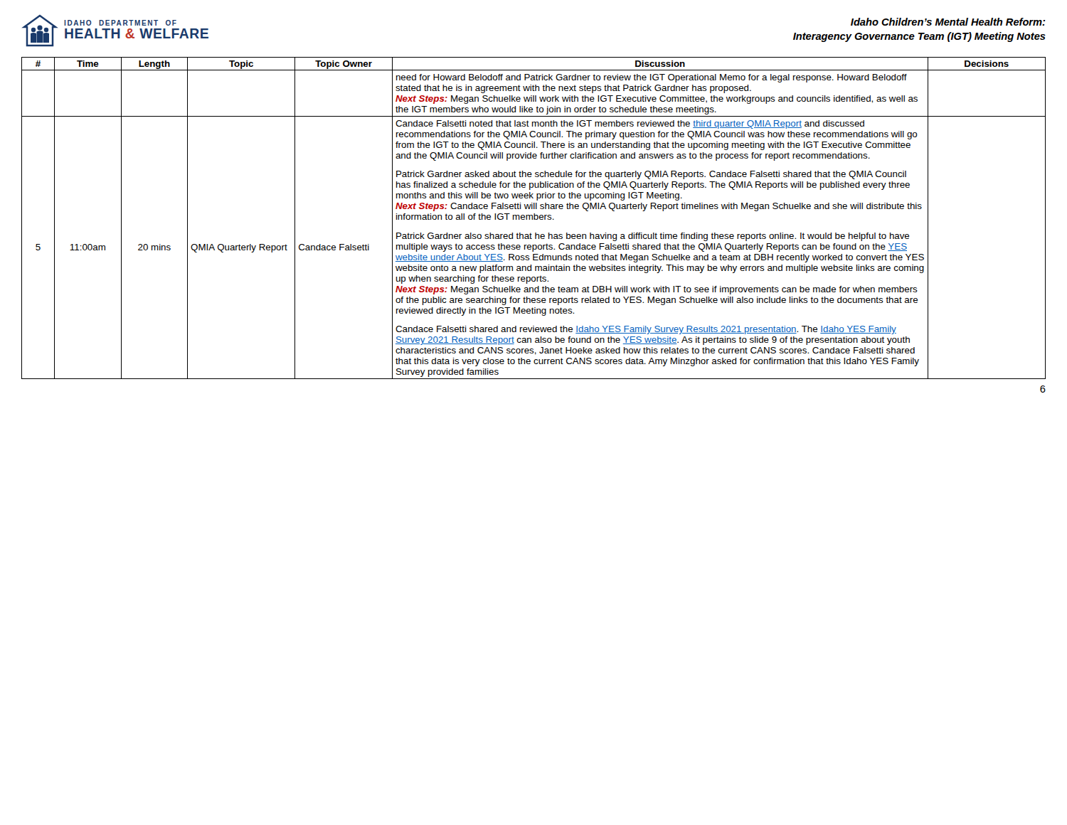IDAHO DEPARTMENT OF
HEALTH & WELFARE
Idaho Children’s Mental Health Reform:
Interagency Governance Team (IGT) Meeting Notes
| # | Time | Length | Topic | Topic Owner | Discussion | Decisions |
| --- | --- | --- | --- | --- | --- | --- |
| | | | | | need for Howard Belodoff and Patrick Gardner to review the IGT Operational Memo for a legal response. Howard Belodoff stated that he is in agreement with the next steps that Patrick Gardner has proposed. Next Steps: Megan Schuelke will work with the IGT Executive Committee, the workgroups and councils identified, as well as the IGT members who would like to join in order to schedule these meetings. | |
| 5 | 11:00am | 20 mins | QMIA Quarterly Report | Candace Falsetti | Candace Falsetti noted that last month the IGT members reviewed the third quarter QMIA Report and discussed recommendations for the QMIA Council. The primary question for the QMIA Council was how these recommendations will go from the IGT to the QMIA Council. There is an understanding that the upcoming meeting with the IGT Executive Committee and the QMIA Council will provide further clarification and answers as to the process for report recommendations. Patrick Gardner asked about the schedule for the quarterly QMIA Reports. Candace Falsetti shared that the QMIA Council has finalized a schedule for the publication of the QMIA Quarterly Reports. The QMIA Reports will be published every three months and this will be two week prior to the upcoming IGT Meeting. Next Steps: Candace Falsetti will share the QMIA Quarterly Report timelines with Megan Schuelke and she will distribute this information to all of the IGT members. Patrick Gardner also shared that he has been having a difficult time finding these reports online. It would be helpful to have multiple ways to access these reports. Candace Falsetti shared that the QMIA Quarterly Reports can be found on the YES website under About YES . Ross Edmunds noted that Megan Schuelke and a team at DBH recently worked to convert the YES website onto a new platform and maintain the websites integrity. This may be why errors and multiple website links are coming up when searching for these reports. Next Steps: Megan Schuelke and the team at DBH will work with IT to see if improvements can be made for when members of the public are searching for these reports related to YES. Megan Schuelke will also include links to the documents that are reviewed directly in the IGT Meeting notes. Candace Falsetti shared and reviewed the Idaho YES Family Survey Results 2021 presentation . The Idaho YES Family Survey 2021 Results Report can also be found on the YES website . As it pertains to slide 9 of the presentation about youth characteristics and CANS scores, Janet Hoeke asked how this relates to the current CANS scores. Candace Falsetti shared that this data is very close to the current CANS scores data. Amy Minzghor asked for confirmation that this Idaho YES Family Survey provided families | |
6